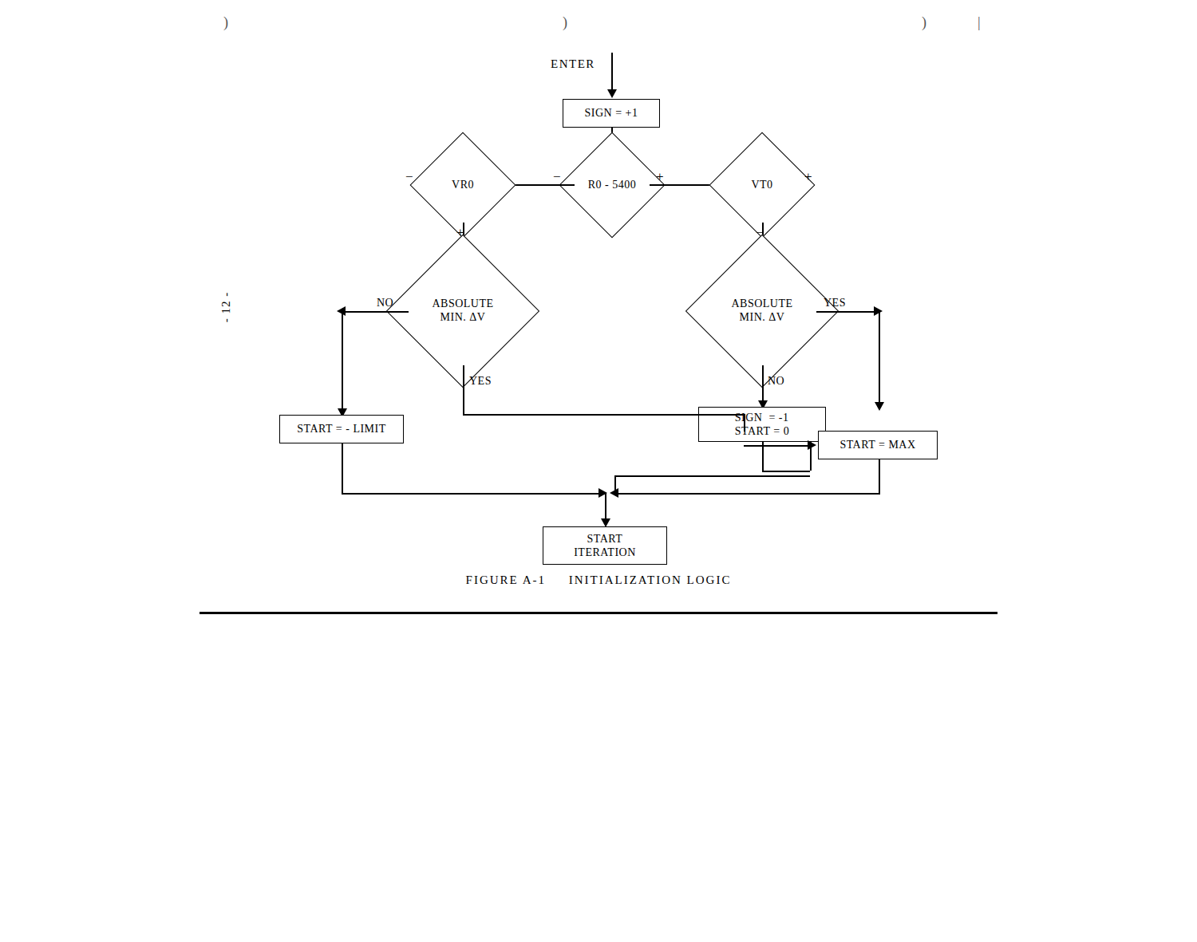) ) ) |
- 12 -
ENTER
SIGN = +1
R0 - 5400
− +
VR0
− +
VT0
+ −
ABSOLUTE
MIN. ΔV
NO
YES
START = - LIMIT
ABSOLUTE
MIN. ΔV
YES
NO
SIGN = -1
START = 0
START = MAX
START
ITERATION
FIGURE A-1 INITIALIZATION LOGIC